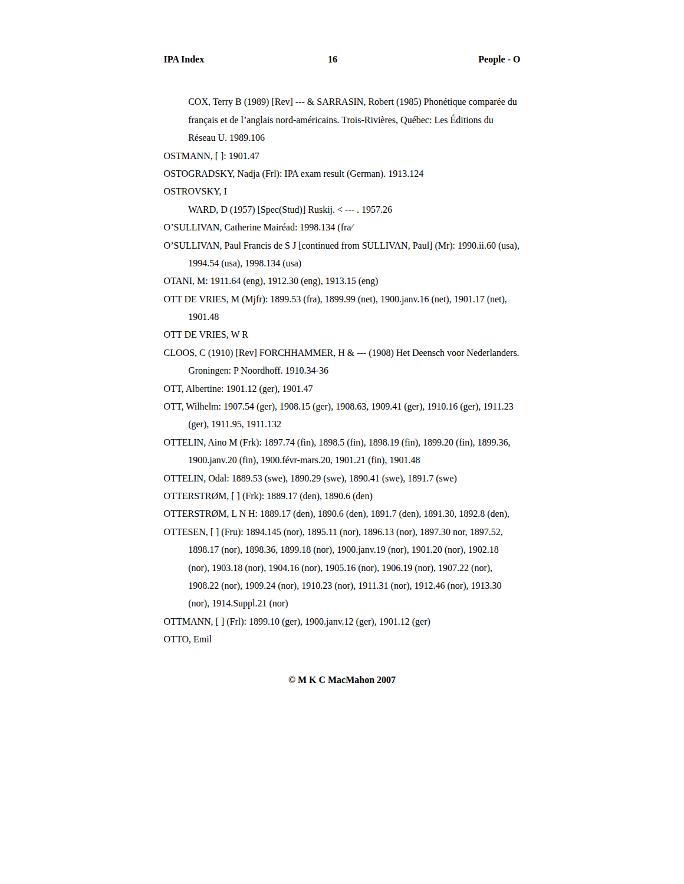IPA Index
16
People - O
COX, Terry B (1989) [Rev] --- & SARRASIN, Robert (1985) Phonétique comparée du français et de l’anglais nord-américains. Trois-Rivières, Québec: Les Éditions du Réseau U. 1989.106
OSTMANN, [ ]: 1901.47
OSTOGRADSKY, Nadja (Frl): IPA exam result (German). 1913.124
OSTROVSKY, I
WARD, D (1957) [Spec(Stud)] Ruskij. < --- . 1957.26
O’SULLIVAN, Catherine Mairéad: 1998.134 (fra⁄
O’SULLIVAN, Paul Francis de S J [continued from SULLIVAN, Paul] (Mr): 1990.ii.60 (usa), 1994.54 (usa), 1998.134 (usa)
OTANI, M: 1911.64 (eng), 1912.30 (eng), 1913.15 (eng)
OTT DE VRIES, M (Mjfr): 1899.53 (fra), 1899.99 (net), 1900.janv.16 (net), 1901.17 (net), 1901.48
OTT DE VRIES, W R
CLOOS, C (1910) [Rev] FORCHHAMMER, H & --- (1908) Het Deensch voor Nederlanders. Groningen: P Noordhoff. 1910.34-36
OTT, Albertine: 1901.12 (ger), 1901.47
OTT, Wilhelm: 1907.54 (ger), 1908.15 (ger), 1908.63, 1909.41 (ger), 1910.16 (ger), 1911.23 (ger), 1911.95, 1911.132
OTTELIN, Aino M (Frk): 1897.74 (fin), 1898.5 (fin), 1898.19 (fin), 1899.20 (fin), 1899.36, 1900.janv.20 (fin), 1900.févr-mars.20, 1901.21 (fin), 1901.48
OTTELIN, Odal: 1889.53 (swe), 1890.29 (swe), 1890.41 (swe), 1891.7 (swe)
OTTERSTRØM, [ ] (Frk): 1889.17 (den), 1890.6 (den)
OTTERSTRØM, L N H: 1889.17 (den), 1890.6 (den), 1891.7 (den), 1891.30, 1892.8 (den),
OTTESEN, [ ] (Fru): 1894.145 (nor), 1895.11 (nor), 1896.13 (nor), 1897.30 nor, 1897.52, 1898.17 (nor), 1898.36, 1899.18 (nor), 1900.janv.19 (nor), 1901.20 (nor), 1902.18 (nor), 1903.18 (nor), 1904.16 (nor), 1905.16 (nor), 1906.19 (nor), 1907.22 (nor), 1908.22 (nor), 1909.24 (nor), 1910.23 (nor), 1911.31 (nor), 1912.46 (nor), 1913.30 (nor), 1914.Suppl.21 (nor)
OTTMANN, [ ] (Frl): 1899.10 (ger), 1900.janv.12 (ger), 1901.12 (ger)
OTTO, Emil
© M K C MacMahon 2007